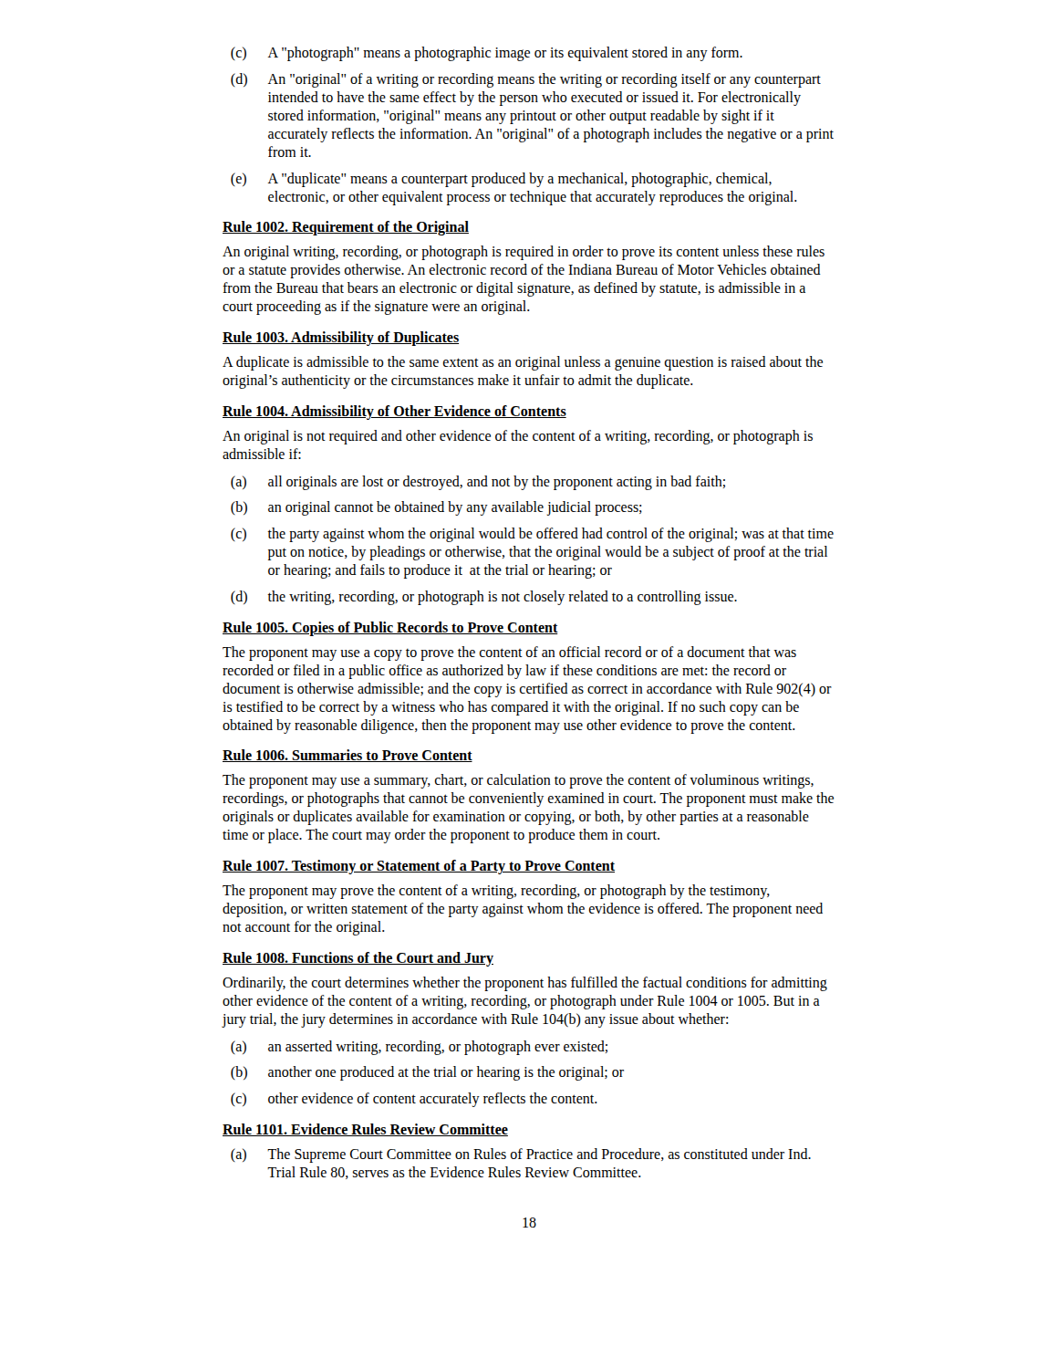(c) A "photograph" means a photographic image or its equivalent stored in any form.
(d) An "original" of a writing or recording means the writing or recording itself or any counterpart intended to have the same effect by the person who executed or issued it. For electronically stored information, "original" means any printout or other output readable by sight if it accurately reflects the information. An "original" of a photograph includes the negative or a print from it.
(e) A "duplicate" means a counterpart produced by a mechanical, photographic, chemical, electronic, or other equivalent process or technique that accurately reproduces the original.
Rule 1002. Requirement of the Original
An original writing, recording, or photograph is required in order to prove its content unless these rules or a statute provides otherwise. An electronic record of the Indiana Bureau of Motor Vehicles obtained from the Bureau that bears an electronic or digital signature, as defined by statute, is admissible in a court proceeding as if the signature were an original.
Rule 1003. Admissibility of Duplicates
A duplicate is admissible to the same extent as an original unless a genuine question is raised about the original’s authenticity or the circumstances make it unfair to admit the duplicate.
Rule 1004. Admissibility of Other Evidence of Contents
An original is not required and other evidence of the content of a writing, recording, or photograph is admissible if:
(a) all originals are lost or destroyed, and not by the proponent acting in bad faith;
(b) an original cannot be obtained by any available judicial process;
(c) the party against whom the original would be offered had control of the original; was at that time put on notice, by pleadings or otherwise, that the original would be a subject of proof at the trial or hearing; and fails to produce it at the trial or hearing; or
(d) the writing, recording, or photograph is not closely related to a controlling issue.
Rule 1005. Copies of Public Records to Prove Content
The proponent may use a copy to prove the content of an official record or of a document that was recorded or filed in a public office as authorized by law if these conditions are met: the record or document is otherwise admissible; and the copy is certified as correct in accordance with Rule 902(4) or is testified to be correct by a witness who has compared it with the original. If no such copy can be obtained by reasonable diligence, then the proponent may use other evidence to prove the content.
Rule 1006. Summaries to Prove Content
The proponent may use a summary, chart, or calculation to prove the content of voluminous writings, recordings, or photographs that cannot be conveniently examined in court. The proponent must make the originals or duplicates available for examination or copying, or both, by other parties at a reasonable time or place. The court may order the proponent to produce them in court.
Rule 1007. Testimony or Statement of a Party to Prove Content
The proponent may prove the content of a writing, recording, or photograph by the testimony, deposition, or written statement of the party against whom the evidence is offered. The proponent need not account for the original.
Rule 1008. Functions of the Court and Jury
Ordinarily, the court determines whether the proponent has fulfilled the factual conditions for admitting other evidence of the content of a writing, recording, or photograph under Rule 1004 or 1005. But in a jury trial, the jury determines in accordance with Rule 104(b) any issue about whether:
(a) an asserted writing, recording, or photograph ever existed;
(b) another one produced at the trial or hearing is the original; or
(c) other evidence of content accurately reflects the content.
Rule 1101. Evidence Rules Review Committee
(a) The Supreme Court Committee on Rules of Practice and Procedure, as constituted under Ind. Trial Rule 80, serves as the Evidence Rules Review Committee.
18